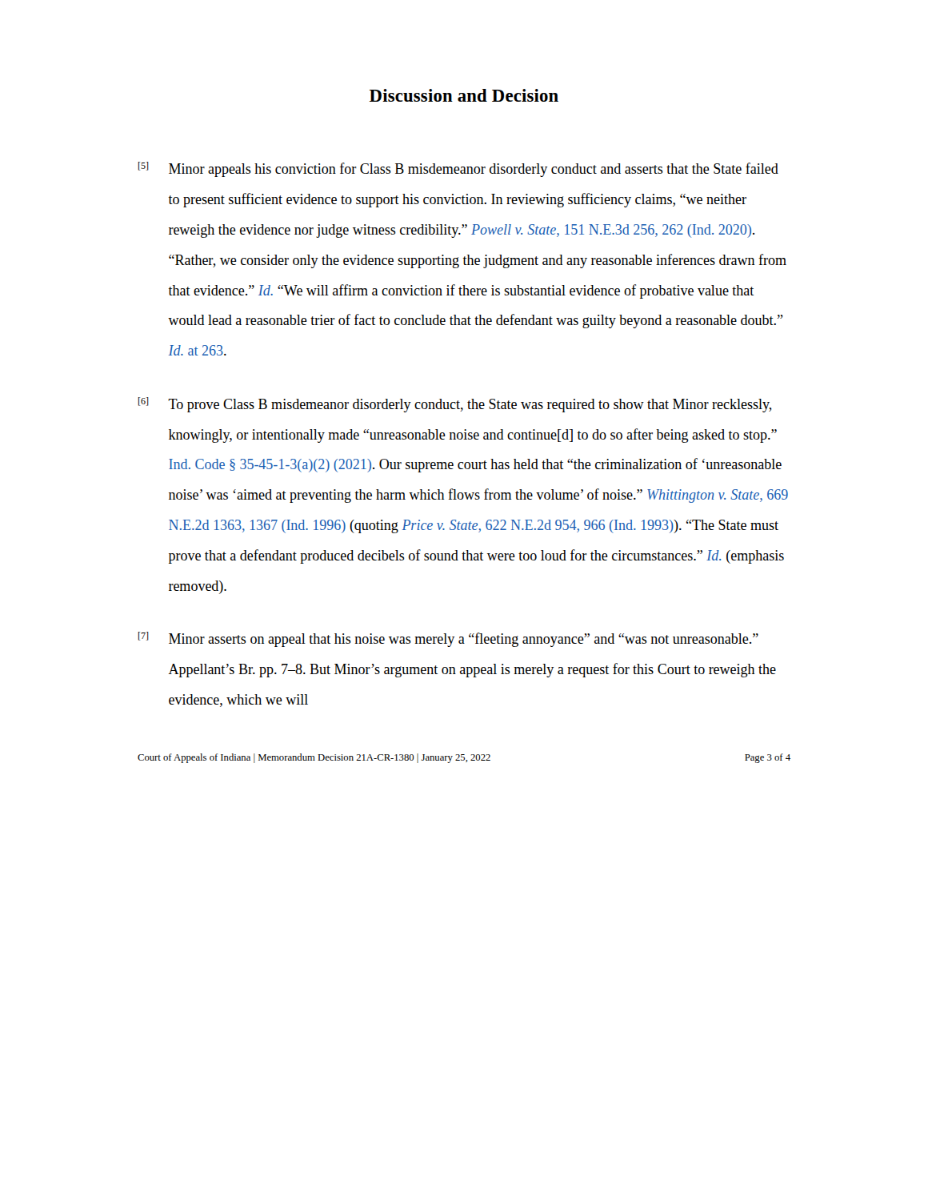Discussion and Decision
[5]
Minor appeals his conviction for Class B misdemeanor disorderly conduct and asserts that the State failed to present sufficient evidence to support his conviction. In reviewing sufficiency claims, “we neither reweigh the evidence nor judge witness credibility.” Powell v. State, 151 N.E.3d 256, 262 (Ind. 2020). “Rather, we consider only the evidence supporting the judgment and any reasonable inferences drawn from that evidence.” Id. “We will affirm a conviction if there is substantial evidence of probative value that would lead a reasonable trier of fact to conclude that the defendant was guilty beyond a reasonable doubt.” Id. at 263.
[6]
To prove Class B misdemeanor disorderly conduct, the State was required to show that Minor recklessly, knowingly, or intentionally made “unreasonable noise and continue[d] to do so after being asked to stop.” Ind. Code § 35-45-1-3(a)(2) (2021). Our supreme court has held that “the criminalization of ‘unreasonable noise’ was ‘aimed at preventing the harm which flows from the volume’ of noise.” Whittington v. State, 669 N.E.2d 1363, 1367 (Ind. 1996) (quoting Price v. State, 622 N.E.2d 954, 966 (Ind. 1993)). “The State must prove that a defendant produced decibels of sound that were too loud for the circumstances.” Id. (emphasis removed).
[7]
Minor asserts on appeal that his noise was merely a “fleeting annoyance” and “was not unreasonable.” Appellant’s Br. pp. 7–8. But Minor’s argument on appeal is merely a request for this Court to reweigh the evidence, which we will
Court of Appeals of Indiana | Memorandum Decision 21A-CR-1380 | January 25, 2022
Page 3 of 4